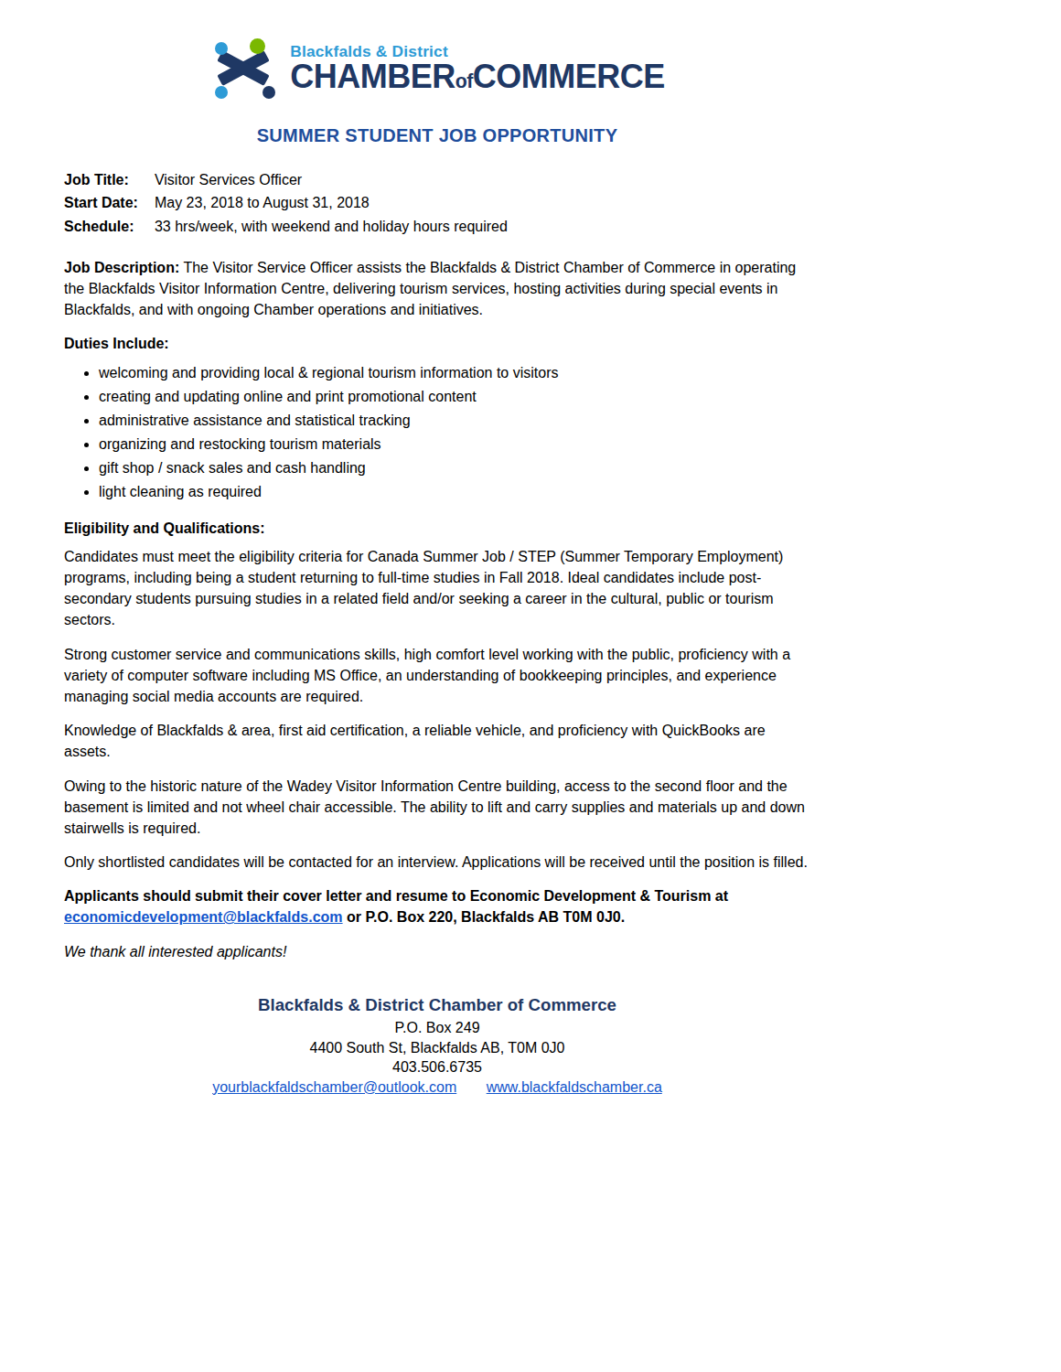Blackfalds & District
CHAMBERof COMMERCE
SUMMER STUDENT JOB OPPORTUNITY
| Job Title: | Visitor Services Officer |
| Start Date: | May 23, 2018 to August 31, 2018 |
| Schedule: | 33 hrs/week, with weekend and holiday hours required |
Job Description: The Visitor Service Officer assists the Blackfalds & District Chamber of Commerce in operating the Blackfalds Visitor Information Centre, delivering tourism services, hosting activities during special events in Blackfalds, and with ongoing Chamber operations and initiatives.
Duties Include:
welcoming and providing local & regional tourism information to visitors
creating and updating online and print promotional content
administrative assistance and statistical tracking
organizing and restocking tourism materials
gift shop / snack sales and cash handling
light cleaning as required
Eligibility and Qualifications:
Candidates must meet the eligibility criteria for Canada Summer Job / STEP (Summer Temporary Employment) programs, including being a student returning to full-time studies in Fall 2018. Ideal candidates include post-secondary students pursuing studies in a related field and/or seeking a career in the cultural, public or tourism sectors.
Strong customer service and communications skills, high comfort level working with the public, proficiency with a variety of computer software including MS Office, an understanding of bookkeeping principles, and experience managing social media accounts are required.
Knowledge of Blackfalds & area, first aid certification, a reliable vehicle, and proficiency with QuickBooks are assets.
Owing to the historic nature of the Wadey Visitor Information Centre building, access to the second floor and the basement is limited and not wheel chair accessible. The ability to lift and carry supplies and materials up and down stairwells is required.
Only shortlisted candidates will be contacted for an interview. Applications will be received until the position is filled.
Applicants should submit their cover letter and resume to Economic Development & Tourism at economicdevelopment@blackfalds.com or P.O. Box 220, Blackfalds AB T0M 0J0.
We thank all interested applicants!
Blackfalds & District Chamber of Commerce
P.O. Box 249
4400 South St, Blackfalds AB, T0M 0J0
403.506.6735
yourblackfaldschamber@outlook.com www.blackfaldschamber.ca